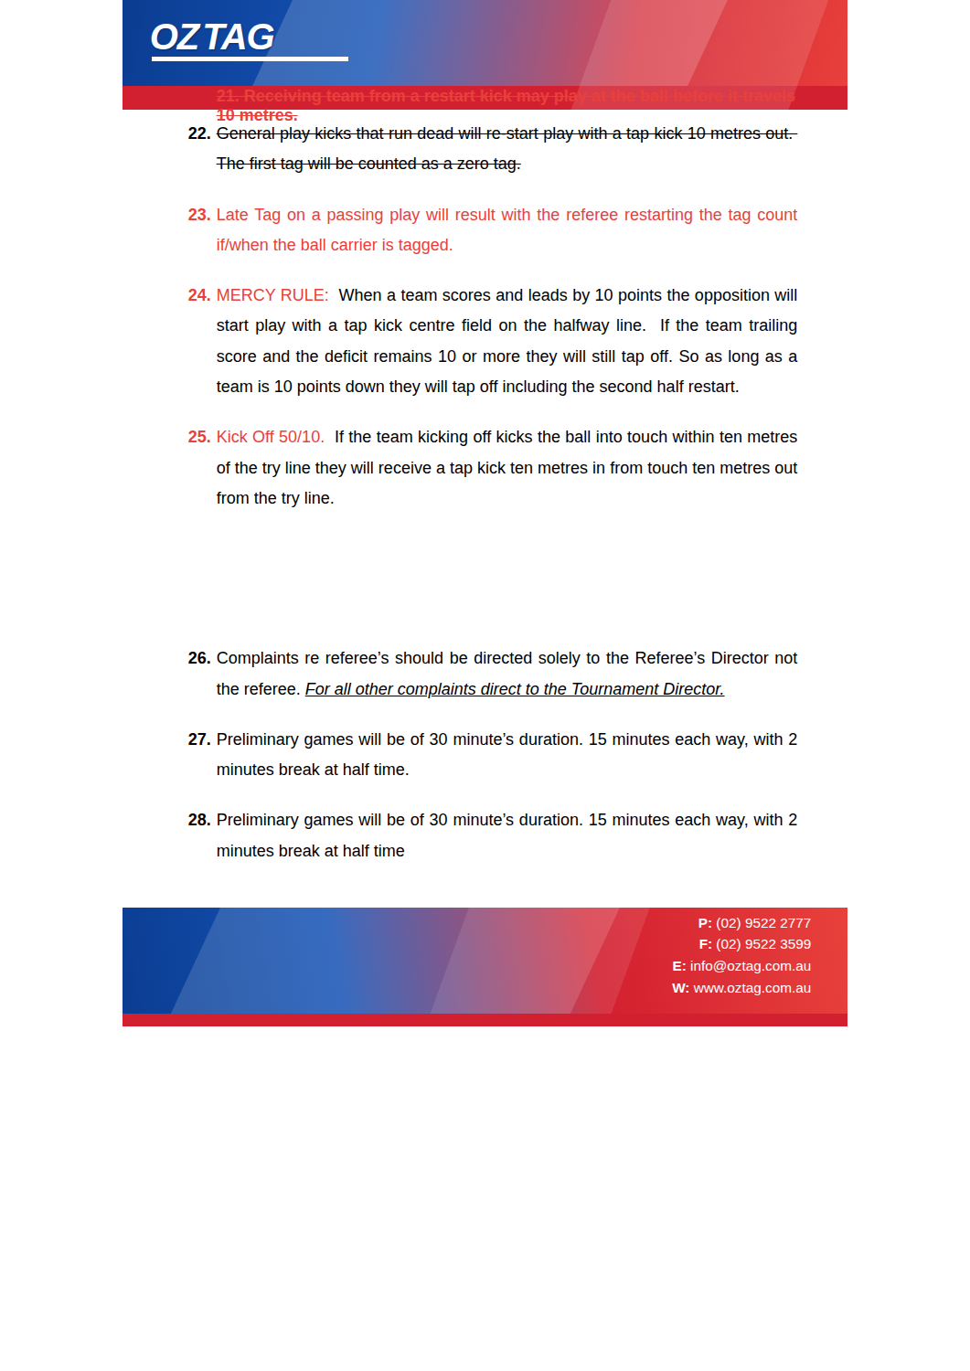OZ TAG
21. Receiving team from a restart kick may play at the ball before it travels 10 metres.
22. General play kicks that run dead will re-start play with a tap kick 10 metres out. The first tag will be counted as a zero tag.
23. Late Tag on a passing play will result with the referee restarting the tag count if/when the ball carrier is tagged.
24. MERCY RULE: When a team scores and leads by 10 points the opposition will start play with a tap kick centre field on the halfway line. If the team trailing score and the deficit remains 10 or more they will still tap off. So as long as a team is 10 points down they will tap off including the second half restart.
25. Kick Off 50/10. If the team kicking off kicks the ball into touch within ten metres of the try line they will receive a tap kick ten metres in from touch ten metres out from the try line.
26. Complaints re referee’s should be directed solely to the Referee’s Director not the referee. For all other complaints direct to the Tournament Director.
27. Preliminary games will be of 30 minute’s duration. 15 minutes each way, with 2 minutes break at half time.
28. Preliminary games will be of 30 minute’s duration. 15 minutes each way, with 2 minutes break at half time
PO BOX 703, CRONULLA NSW 2230
P: (02) 9522 2777
F: (02) 9522 3599
E: info@oztag.com.au
W: www.oztag.com.au